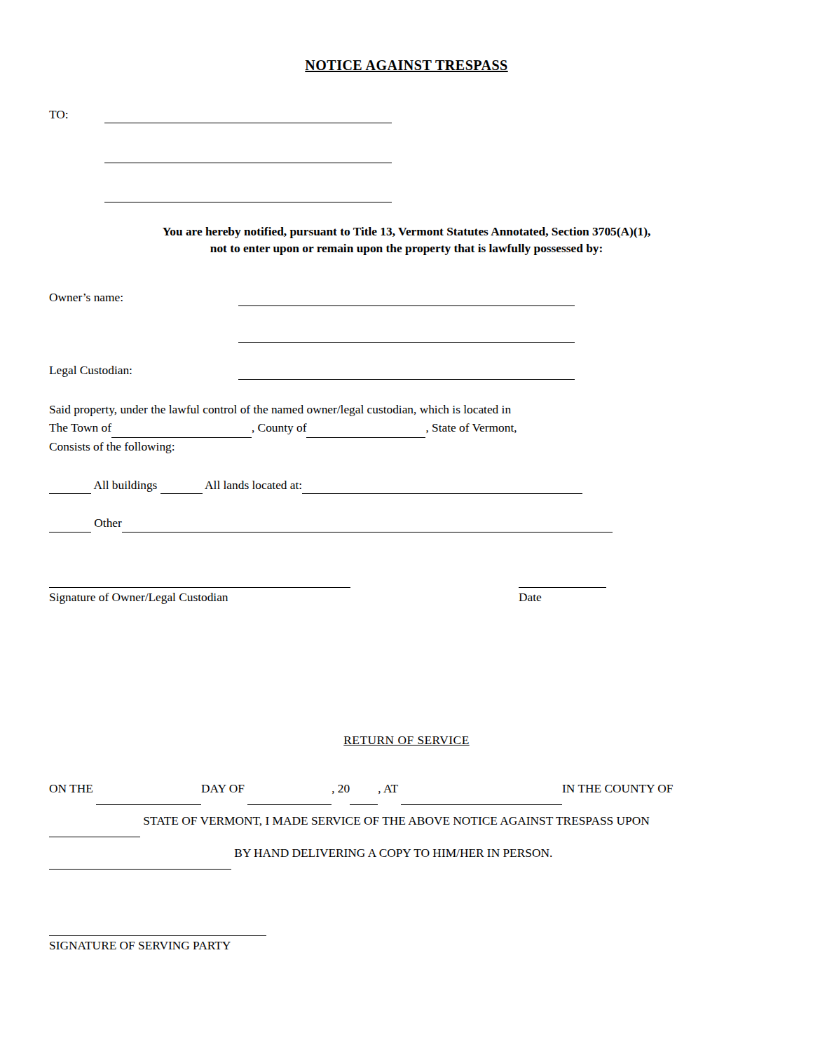NOTICE AGAINST TRESPASS
TO:
You are hereby notified, pursuant to Title 13, Vermont Statutes Annotated, Section 3705(A)(1),
not to enter upon or remain upon the property that is lawfully possessed by:
Owner’s name:
Legal Custodian:
Said property, under the lawful control of the named owner/legal custodian, which is located in
The Town of , County of , State of Vermont,
Consists of the following:
All buildings All lands located at:
Other
Signature of Owner/Legal Custodian Date
RETURN OF SERVICE
ON THE DAY OF , 20 , AT IN THE COUNTY OF STATE OF VERMONT, I MADE SERVICE OF THE ABOVE NOTICE AGAINST TRESPASS UPON BY HAND DELIVERING A COPY TO HIM/HER IN PERSON.
SIGNATURE OF SERVING PARTY